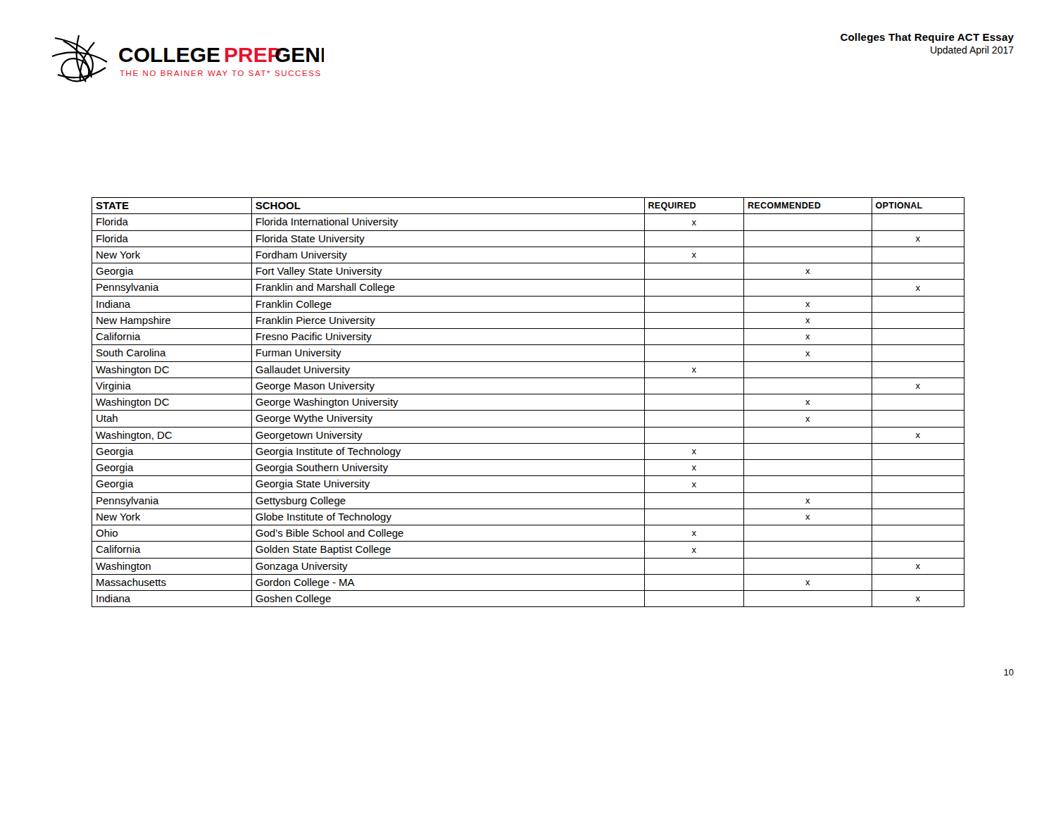COLLEGE PREP GENIUS THE NO BRAINER WAY TO SAT* SUCCESS
Colleges That Require ACT Essay
Updated April 2017
| STATE | SCHOOL | REQUIRED | RECOMMENDED | OPTIONAL |
| --- | --- | --- | --- | --- |
| Florida | Florida International University | x | | |
| Florida | Florida State University | | | x |
| New York | Fordham University | x | | |
| Georgia | Fort Valley State University | | x | |
| Pennsylvania | Franklin and Marshall College | | | x |
| Indiana | Franklin College | | x | |
| New Hampshire | Franklin Pierce University | | x | |
| California | Fresno Pacific University | | x | |
| South Carolina | Furman University | | x | |
| Washington DC | Gallaudet University | x | | |
| Virginia | George Mason University | | | x |
| Washington DC | George Washington University | | x | |
| Utah | George Wythe University | | x | |
| Washington, DC | Georgetown University | | | x |
| Georgia | Georgia Institute of Technology | x | | |
| Georgia | Georgia Southern University | x | | |
| Georgia | Georgia State University | x | | |
| Pennsylvania | Gettysburg College | | x | |
| New York | Globe Institute of Technology | | x | |
| Ohio | God’s Bible School and College | x | | |
| California | Golden State Baptist College | x | | |
| Washington | Gonzaga University | | | x |
| Massachusetts | Gordon College - MA | | x | |
| Indiana | Goshen College | | | x |
10